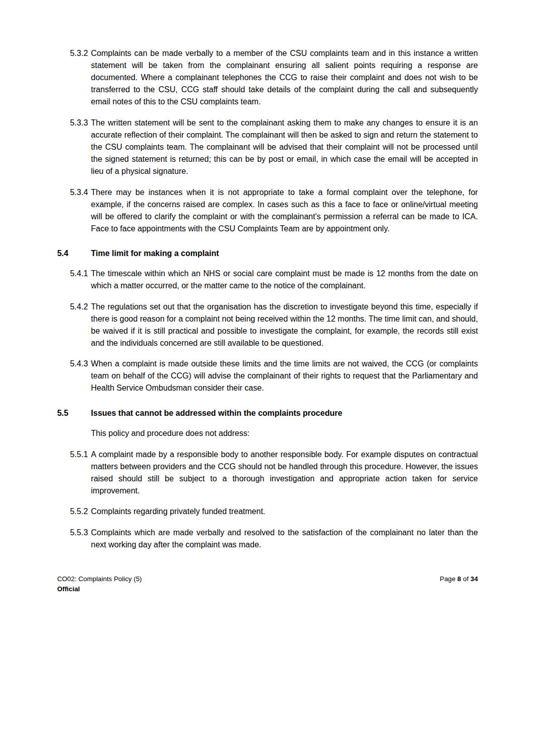5.3.2
Complaints can be made verbally to a member of the CSU complaints team and in this instance a written statement will be taken from the complainant ensuring all salient points requiring a response are documented. Where a complainant telephones the CCG to raise their complaint and does not wish to be transferred to the CSU, CCG staff should take details of the complaint during the call and subsequently email notes of this to the CSU complaints team.
5.3.3
The written statement will be sent to the complainant asking them to make any changes to ensure it is an accurate reflection of their complaint. The complainant will then be asked to sign and return the statement to the CSU complaints team. The complainant will be advised that their complaint will not be processed until the signed statement is returned; this can be by post or email, in which case the email will be accepted in lieu of a physical signature.
5.3.4
There may be instances when it is not appropriate to take a formal complaint over the telephone, for example, if the concerns raised are complex. In cases such as this a face to face or online/virtual meeting will be offered to clarify the complaint or with the complainant's permission a referral can be made to ICA. Face to face appointments with the CSU Complaints Team are by appointment only.
5.4 Time limit for making a complaint
5.4.1
The timescale within which an NHS or social care complaint must be made is 12 months from the date on which a matter occurred, or the matter came to the notice of the complainant.
5.4.2
The regulations set out that the organisation has the discretion to investigate beyond this time, especially if there is good reason for a complaint not being received within the 12 months. The time limit can, and should, be waived if it is still practical and possible to investigate the complaint, for example, the records still exist and the individuals concerned are still available to be questioned.
5.4.3
When a complaint is made outside these limits and the time limits are not waived, the CCG (or complaints team on behalf of the CCG) will advise the complainant of their rights to request that the Parliamentary and Health Service Ombudsman consider their case.
5.5 Issues that cannot be addressed within the complaints procedure
This policy and procedure does not address:
5.5.1
A complaint made by a responsible body to another responsible body. For example disputes on contractual matters between providers and the CCG should not be handled through this procedure. However, the issues raised should still be subject to a thorough investigation and appropriate action taken for service improvement.
5.5.2
Complaints regarding privately funded treatment.
5.5.3
Complaints which are made verbally and resolved to the satisfaction of the complainant no later than the next working day after the complaint was made.
CO02: Complaints Policy (5)
Official
Page 8 of 34